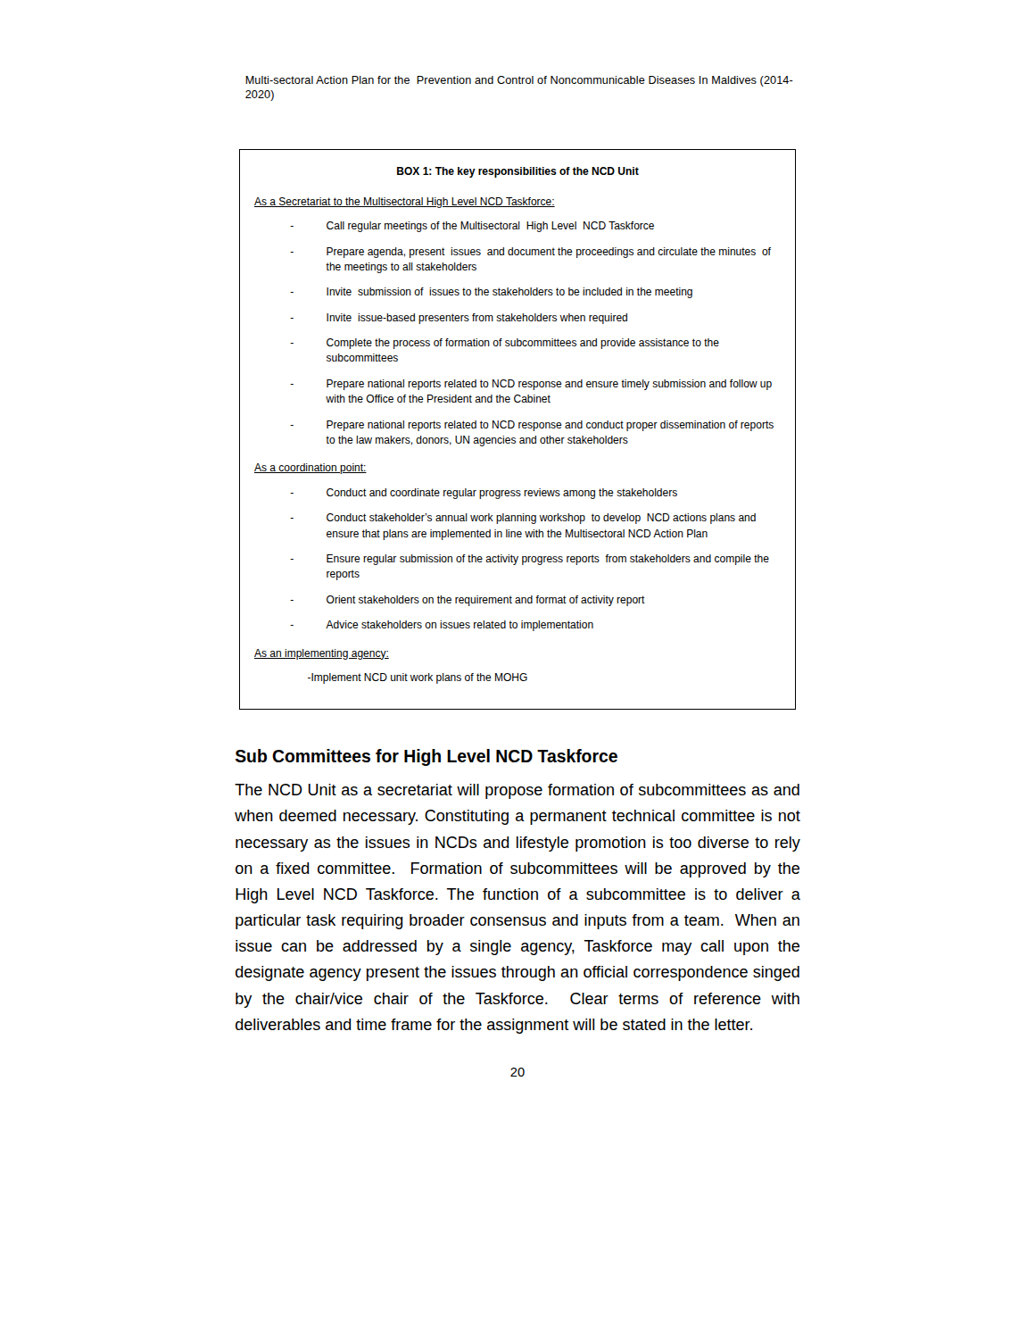Multi-sectoral Action Plan for the Prevention and Control of Noncommunicable Diseases In Maldives (2014-2020)
BOX 1: The key responsibilities of the NCD Unit
As a Secretariat to the Multisectoral High Level NCD Taskforce:
Call regular meetings of the Multisectoral High Level NCD Taskforce
Prepare agenda, present issues and document the proceedings and circulate the minutes of the meetings to all stakeholders
Invite submission of issues to the stakeholders to be included in the meeting
Invite issue-based presenters from stakeholders when required
Complete the process of formation of subcommittees and provide assistance to the subcommittees
Prepare national reports related to NCD response and ensure timely submission and follow up with the Office of the President and the Cabinet
Prepare national reports related to NCD response and conduct proper dissemination of reports to the law makers, donors, UN agencies and other stakeholders
As a coordination point:
Conduct and coordinate regular progress reviews among the stakeholders
Conduct stakeholder’s annual work planning workshop to develop NCD actions plans and ensure that plans are implemented in line with the Multisectoral NCD Action Plan
Ensure regular submission of the activity progress reports from stakeholders and compile the reports
Orient stakeholders on the requirement and format of activity report
Advice stakeholders on issues related to implementation
As an implementing agency:
-Implement NCD unit work plans of the MOHG
Sub Committees for High Level NCD Taskforce
The NCD Unit as a secretariat will propose formation of subcommittees as and when deemed necessary. Constituting a permanent technical committee is not necessary as the issues in NCDs and lifestyle promotion is too diverse to rely on a fixed committee. Formation of subcommittees will be approved by the High Level NCD Taskforce. The function of a subcommittee is to deliver a particular task requiring broader consensus and inputs from a team. When an issue can be addressed by a single agency, Taskforce may call upon the designate agency present the issues through an official correspondence singed by the chair/vice chair of the Taskforce. Clear terms of reference with deliverables and time frame for the assignment will be stated in the letter.
20